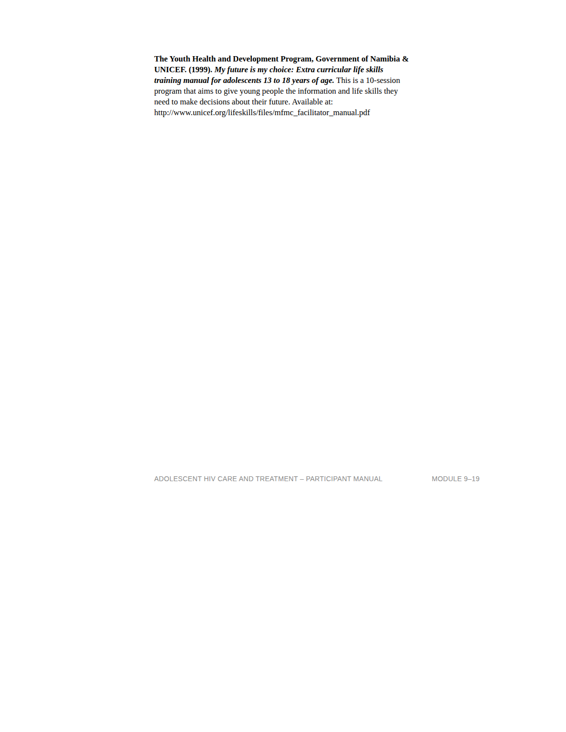The Youth Health and Development Program, Government of Namibia & UNICEF. (1999). My future is my choice: Extra curricular life skills training manual for adolescents 13 to 18 years of age. This is a 10-session program that aims to give young people the information and life skills they need to make decisions about their future. Available at: http://www.unicef.org/lifeskills/files/mfmc_facilitator_manual.pdf
ADOLESCENT HIV CARE AND TREATMENT – PARTICIPANT MANUAL MODULE 9–19